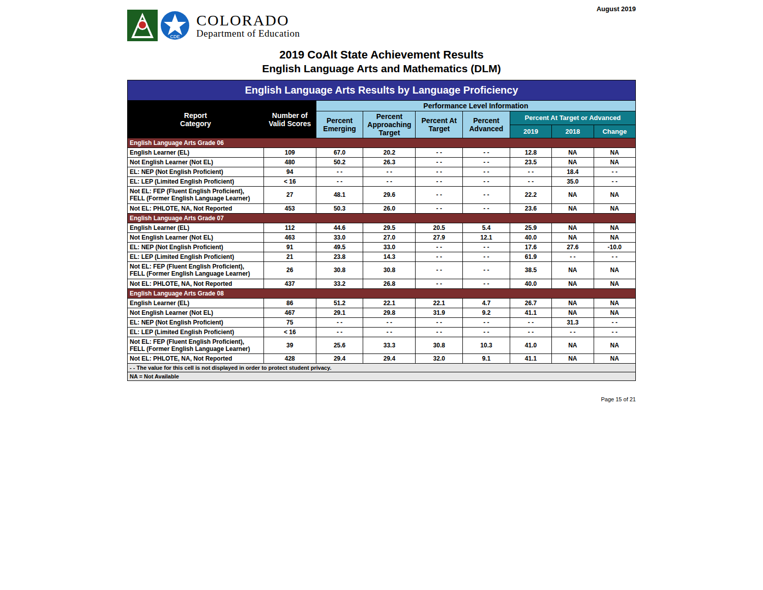August 2019
CDE
COLORADO
Department of Education
2019 CoAlt State Achievement Results
English Language Arts and Mathematics (DLM)
English Language Arts Results by Language Proficiency
| Report Category | Number of Valid Scores | Performance Level Information |
| --- | --- | --- |
| Percent Emerging | Percent Approaching Target | Percent At Target | Percent Advanced | Percent At Target or Advanced |
| 2019 | 2018 | Change |
| English Language Arts Grade 06 |
| English Learner (EL) | 109 | 67.0 | 20.2 | - - | - - | 12.8 | NA | NA |
| Not English Learner (Not EL) | 480 | 50.2 | 26.3 | - - | - - | 23.5 | NA | NA |
| EL: NEP (Not English Proficient) | 94 | - - | - - | - - | - - | - - | 18.4 | - - |
| EL: LEP (Limited English Proficient) | < 16 | - - | - - | - - | - - | - - | 35.0 | - - |
| Not EL: FEP (Fluent English Proficient), FELL (Former English Language Learner) | 27 | 48.1 | 29.6 | - - | - - | 22.2 | NA | NA |
| Not EL: PHLOTE, NA, Not Reported | 453 | 50.3 | 26.0 | - - | - - | 23.6 | NA | NA |
| English Language Arts Grade 07 |
| English Learner (EL) | 112 | 44.6 | 29.5 | 20.5 | 5.4 | 25.9 | NA | NA |
| Not English Learner (Not EL) | 463 | 33.0 | 27.0 | 27.9 | 12.1 | 40.0 | NA | NA |
| EL: NEP (Not English Proficient) | 91 | 49.5 | 33.0 | - - | - - | 17.6 | 27.6 | -10.0 |
| EL: LEP (Limited English Proficient) | 21 | 23.8 | 14.3 | - - | - - | 61.9 | - - | - - |
| Not EL: FEP (Fluent English Proficient), FELL (Former English Language Learner) | 26 | 30.8 | 30.8 | - - | - - | 38.5 | NA | NA |
| Not EL: PHLOTE, NA, Not Reported | 437 | 33.2 | 26.8 | - - | - - | 40.0 | NA | NA |
| English Language Arts Grade 08 |
| English Learner (EL) | 86 | 51.2 | 22.1 | 22.1 | 4.7 | 26.7 | NA | NA |
| Not English Learner (Not EL) | 467 | 29.1 | 29.8 | 31.9 | 9.2 | 41.1 | NA | NA |
| EL: NEP (Not English Proficient) | 75 | - - | - - | - - | - - | - - | 31.3 | - - |
| EL: LEP (Limited English Proficient) | < 16 | - - | - - | - - | - - | - - | - - | - - |
| Not EL: FEP (Fluent English Proficient), FELL (Former English Language Learner) | 39 | 25.6 | 33.3 | 30.8 | 10.3 | 41.0 | NA | NA |
| Not EL: PHLOTE, NA, Not Reported | 428 | 29.4 | 29.4 | 32.0 | 9.1 | 41.1 | NA | NA |
| - - The value for this cell is not displayed in order to protect student privacy. |
| NA = Not Available |
Page 15 of 21